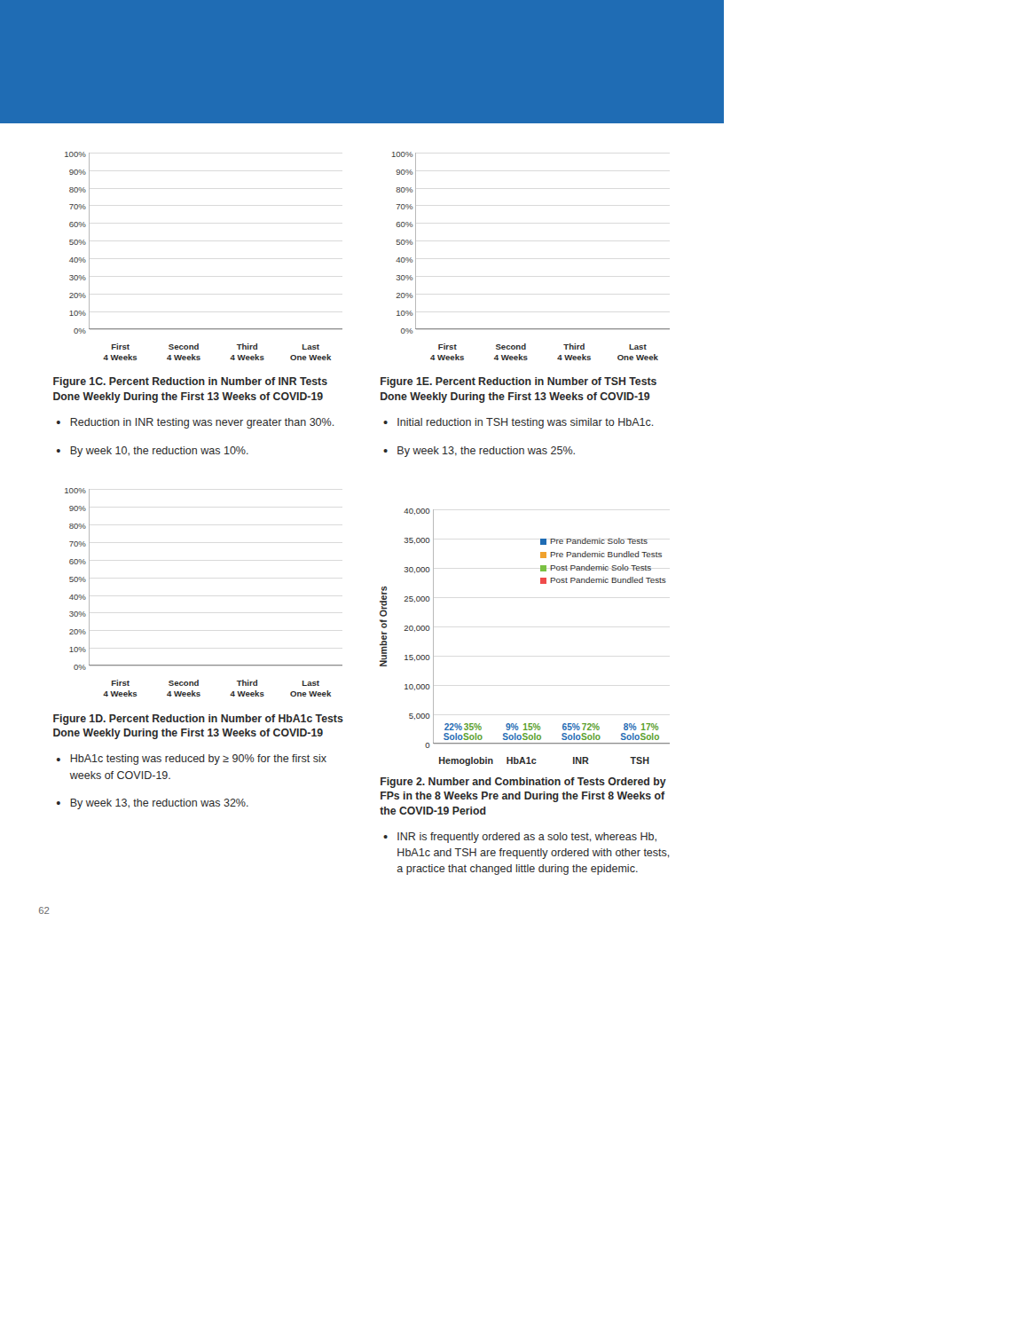100%
90%
80%
70%
60%
50%
40%
30%
20%
10%
0%
24%
17%
9%
9%
First
4 Weeks
Second
4 Weeks
Third
4 Weeks
Last
One Week
Figure 1C. Percent Reduction in Number of INR Tests Done Weekly During the First 13 Weeks of COVID-19
Reduction in INR testing was never greater than 30%.
By week 10, the reduction was 10%.
100%
90%
80%
70%
60%
50%
40%
30%
20%
10%
0%
97%
88%
71%
32%
First
4 Weeks
Second
4 Weeks
Third
4 Weeks
Last
One Week
Figure 1D. Percent Reduction in Number of HbA1c Tests Done Weekly During the First 13 Weeks of COVID-19
HbA1c testing was reduced by ≥ 90% for the first six weeks of COVID-19.
By week 13, the reduction was 32%.
100%
90%
80%
70%
60%
50%
40%
30%
20%
10%
0%
93%
82%
59%
20%
First
4 Weeks
Second
4 Weeks
Third
4 Weeks
Last
One Week
Figure 1E. Percent Reduction in Number of TSH Tests Done Weekly During the First 13 Weeks of COVID-19
Initial reduction in TSH testing was similar to HbA1c.
By week 13, the reduction was 25%.
Number of Orders
40,000
35,000
30,000
25,000
20,000
15,000
10,000
5,000
0
Pre Pandemic Solo Tests
Pre Pandemic Bundled Tests
Post Pandemic Solo Tests
Post Pandemic Bundled Tests
22%
Solo
35%
Solo
9%
Solo
15%
Solo
65%
Solo
72%
Solo
8%
Solo
17%
Solo
Hemoglobin
HbA1c
INR
TSH
Figure 2. Number and Combination of Tests Ordered by FPs in the 8 Weeks Pre and During the First 8 Weeks of the COVID-19 Period
INR is frequently ordered as a solo test, whereas Hb, HbA1c and TSH are frequently ordered with other tests, a practice that changed little during the epidemic.
62